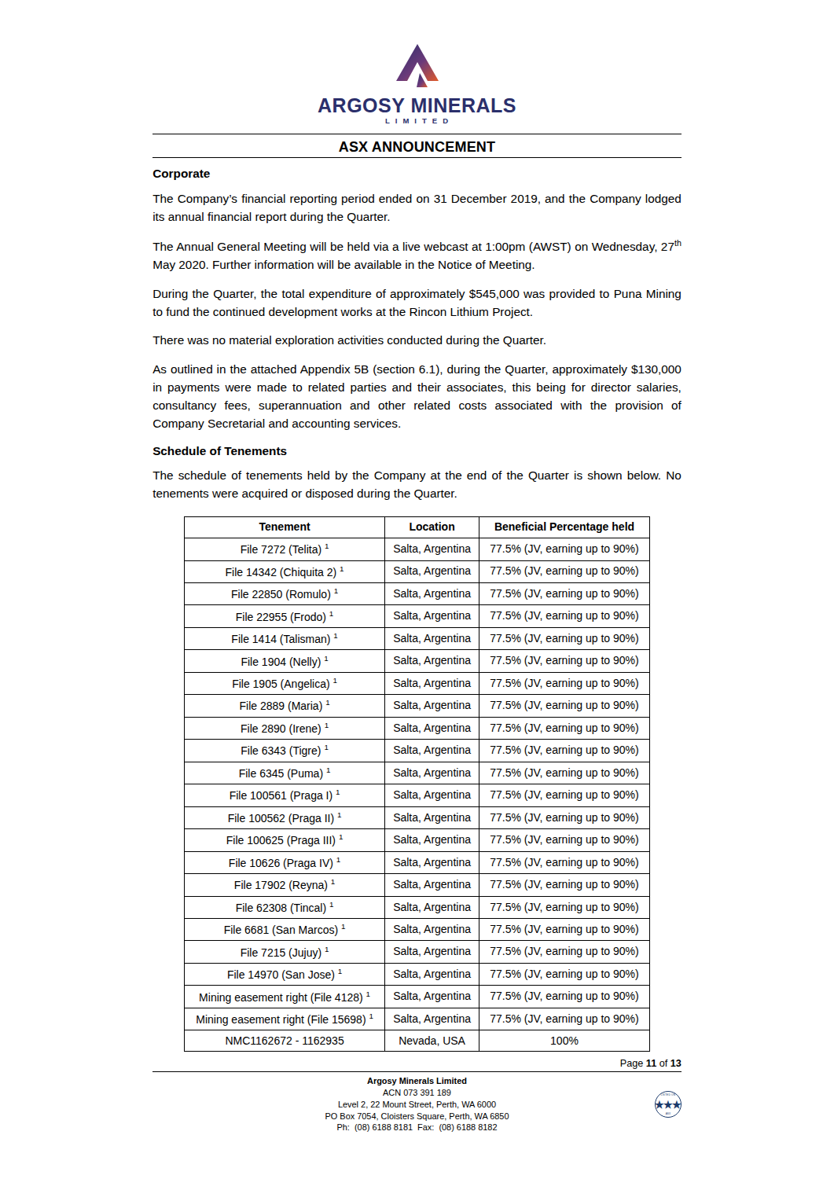ARGOSY MINERALS
LIMITED
ASX ANNOUNCEMENT
Corporate
The Company’s financial reporting period ended on 31 December 2019, and the Company lodged its annual financial report during the Quarter.
The Annual General Meeting will be held via a live webcast at 1:00pm (AWST) on Wednesday, 27th May 2020. Further information will be available in the Notice of Meeting.
During the Quarter, the total expenditure of approximately $545,000 was provided to Puna Mining to fund the continued development works at the Rincon Lithium Project.
There was no material exploration activities conducted during the Quarter.
As outlined in the attached Appendix 5B (section 6.1), during the Quarter, approximately $130,000 in payments were made to related parties and their associates, this being for director salaries, consultancy fees, superannuation and other related costs associated with the provision of Company Secretarial and accounting services.
Schedule of Tenements
The schedule of tenements held by the Company at the end of the Quarter is shown below. No tenements were acquired or disposed during the Quarter.
| Tenement | Location | Beneficial Percentage held |
| --- | --- | --- |
| File 7272 (Telita) 1 | Salta, Argentina | 77.5% (JV, earning up to 90%) |
| File 14342 (Chiquita 2) 1 | Salta, Argentina | 77.5% (JV, earning up to 90%) |
| File 22850 (Romulo) 1 | Salta, Argentina | 77.5% (JV, earning up to 90%) |
| File 22955 (Frodo) 1 | Salta, Argentina | 77.5% (JV, earning up to 90%) |
| File 1414 (Talisman) 1 | Salta, Argentina | 77.5% (JV, earning up to 90%) |
| File 1904 (Nelly) 1 | Salta, Argentina | 77.5% (JV, earning up to 90%) |
| File 1905 (Angelica) 1 | Salta, Argentina | 77.5% (JV, earning up to 90%) |
| File 2889 (Maria) 1 | Salta, Argentina | 77.5% (JV, earning up to 90%) |
| File 2890 (Irene) 1 | Salta, Argentina | 77.5% (JV, earning up to 90%) |
| File 6343 (Tigre) 1 | Salta, Argentina | 77.5% (JV, earning up to 90%) |
| File 6345 (Puma) 1 | Salta, Argentina | 77.5% (JV, earning up to 90%) |
| File 100561 (Praga I) 1 | Salta, Argentina | 77.5% (JV, earning up to 90%) |
| File 100562 (Praga II) 1 | Salta, Argentina | 77.5% (JV, earning up to 90%) |
| File 100625 (Praga III) 1 | Salta, Argentina | 77.5% (JV, earning up to 90%) |
| File 10626 (Praga IV) 1 | Salta, Argentina | 77.5% (JV, earning up to 90%) |
| File 17902 (Reyna) 1 | Salta, Argentina | 77.5% (JV, earning up to 90%) |
| File 62308 (Tincal) 1 | Salta, Argentina | 77.5% (JV, earning up to 90%) |
| File 6681 (San Marcos) 1 | Salta, Argentina | 77.5% (JV, earning up to 90%) |
| File 7215 (Jujuy) 1 | Salta, Argentina | 77.5% (JV, earning up to 90%) |
| File 14970 (San Jose) 1 | Salta, Argentina | 77.5% (JV, earning up to 90%) |
| Mining easement right (File 4128) 1 | Salta, Argentina | 77.5% (JV, earning up to 90%) |
| Mining easement right (File 15698) 1 | Salta, Argentina | 77.5% (JV, earning up to 90%) |
| NMC1162672 - 1162935 | Nevada, USA | 100% |
Page 11 of 13
Argosy Minerals Limited
ACN 073 391 189
Level 2, 22 Mount Street, Perth, WA 6000
PO Box 7054, Cloisters Square, Perth, WA 6850
Ph: (08) 6188 8181 Fax: (08) 6188 8182
LISTED ON
★★★
ASX